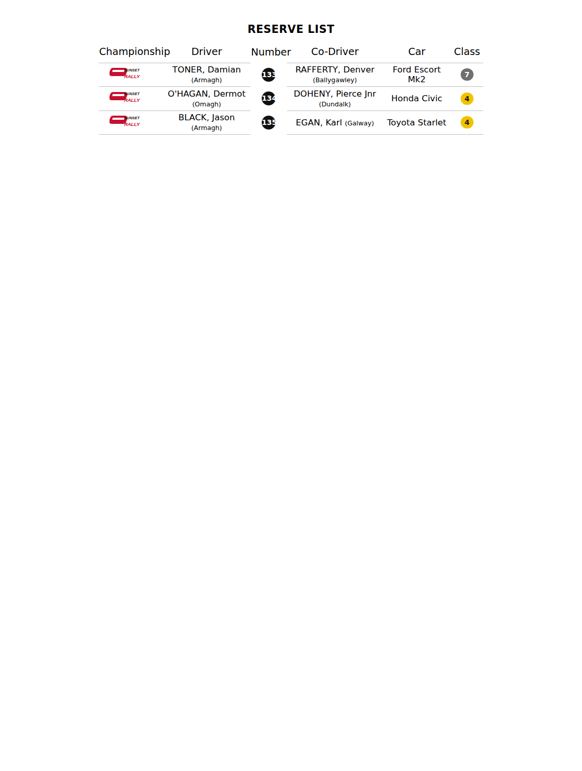RESERVE LIST
| Championship | Driver | Number | Co-Driver | Car | Class |
| --- | --- | --- | --- | --- | --- |
| SUNSET RALLY | TONER, Damian (Armagh) | 133 | RAFFERTY, Denver (Ballygawley) | Ford Escort Mk2 | 7 |
| SUNSET RALLY | O'HAGAN, Dermot (Omagh) | 134 | DOHENY, Pierce Jnr (Dundalk) | Honda Civic | 4 |
| SUNSET RALLY | BLACK, Jason (Armagh) | 135 | EGAN, Karl (Galway) | Toyota Starlet | 4 |